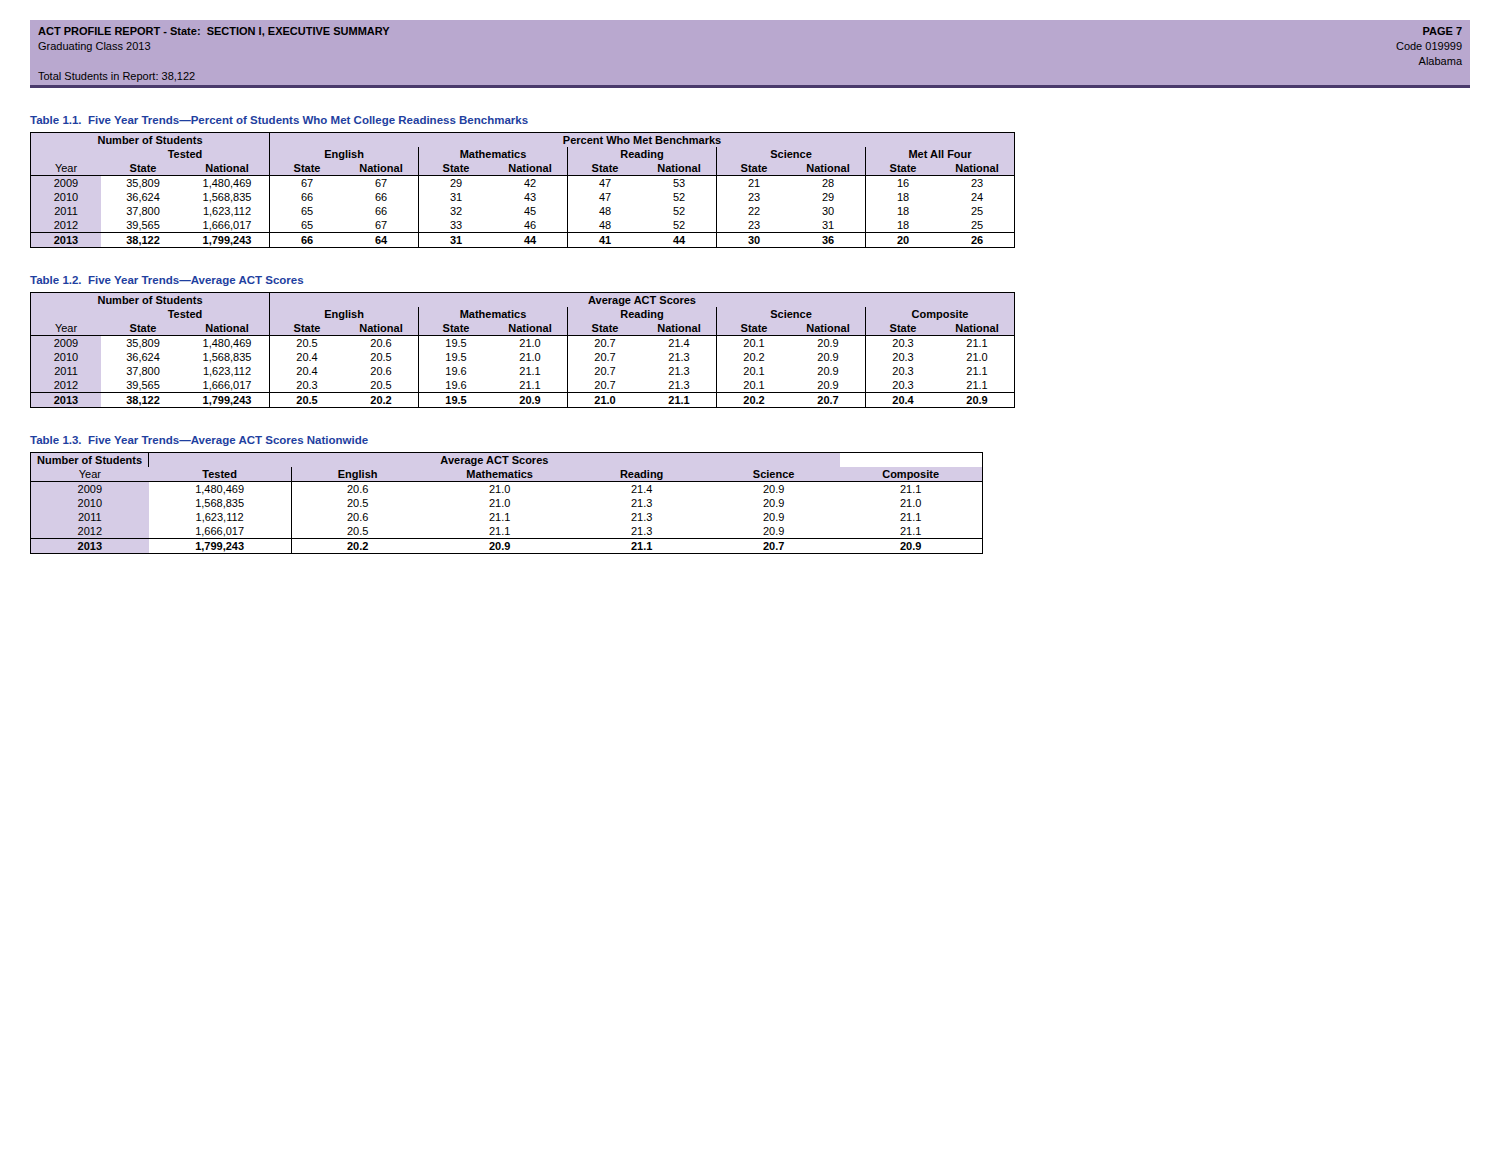ACT PROFILE REPORT - State: SECTION I, EXECUTIVE SUMMARY PAGE 7
Graduating Class 2013 Code 019999
Alabama
Total Students in Report: 38,122
Table 1.1. Five Year Trends—Percent of Students Who Met College Readiness Benchmarks
| Number of Students | Percent Who Met Benchmarks |
| --- | --- |
| | Tested | English | Mathematics | Reading | Science | Met All Four |
| Year | State | National | State | National | State | National | State | National | State | National | State | National |
| 2009 | 35,809 | 1,480,469 | 67 | 67 | 29 | 42 | 47 | 53 | 21 | 28 | 16 | 23 |
| 2010 | 36,624 | 1,568,835 | 66 | 66 | 31 | 43 | 47 | 52 | 23 | 29 | 18 | 24 |
| 2011 | 37,800 | 1,623,112 | 65 | 66 | 32 | 45 | 48 | 52 | 22 | 30 | 18 | 25 |
| 2012 | 39,565 | 1,666,017 | 65 | 67 | 33 | 46 | 48 | 52 | 23 | 31 | 18 | 25 |
| 2013 | 38,122 | 1,799,243 | 66 | 64 | 31 | 44 | 41 | 44 | 30 | 36 | 20 | 26 |
Table 1.2. Five Year Trends—Average ACT Scores
| Number of Students | Average ACT Scores |
| --- | --- |
| | Tested | English | Mathematics | Reading | Science | Composite |
| Year | State | National | State | National | State | National | State | National | State | National | State | National |
| 2009 | 35,809 | 1,480,469 | 20.5 | 20.6 | 19.5 | 21.0 | 20.7 | 21.4 | 20.1 | 20.9 | 20.3 | 21.1 |
| 2010 | 36,624 | 1,568,835 | 20.4 | 20.5 | 19.5 | 21.0 | 20.7 | 21.3 | 20.2 | 20.9 | 20.3 | 21.0 |
| 2011 | 37,800 | 1,623,112 | 20.4 | 20.6 | 19.6 | 21.1 | 20.7 | 21.3 | 20.1 | 20.9 | 20.3 | 21.1 |
| 2012 | 39,565 | 1,666,017 | 20.3 | 20.5 | 19.6 | 21.1 | 20.7 | 21.3 | 20.1 | 20.9 | 20.3 | 21.1 |
| 2013 | 38,122 | 1,799,243 | 20.5 | 20.2 | 19.5 | 20.9 | 21.0 | 21.1 | 20.2 | 20.7 | 20.4 | 20.9 |
Table 1.3. Five Year Trends—Average ACT Scores Nationwide
| Number of Students | Average ACT Scores |
| --- | --- |
| Year | Tested | English | Mathematics | Reading | Science | Composite |
| 2009 | 1,480,469 | 20.6 | 21.0 | 21.4 | 20.9 | 21.1 |
| 2010 | 1,568,835 | 20.5 | 21.0 | 21.3 | 20.9 | 21.0 |
| 2011 | 1,623,112 | 20.6 | 21.1 | 21.3 | 20.9 | 21.1 |
| 2012 | 1,666,017 | 20.5 | 21.1 | 21.3 | 20.9 | 21.1 |
| 2013 | 1,799,243 | 20.2 | 20.9 | 21.1 | 20.7 | 20.9 |